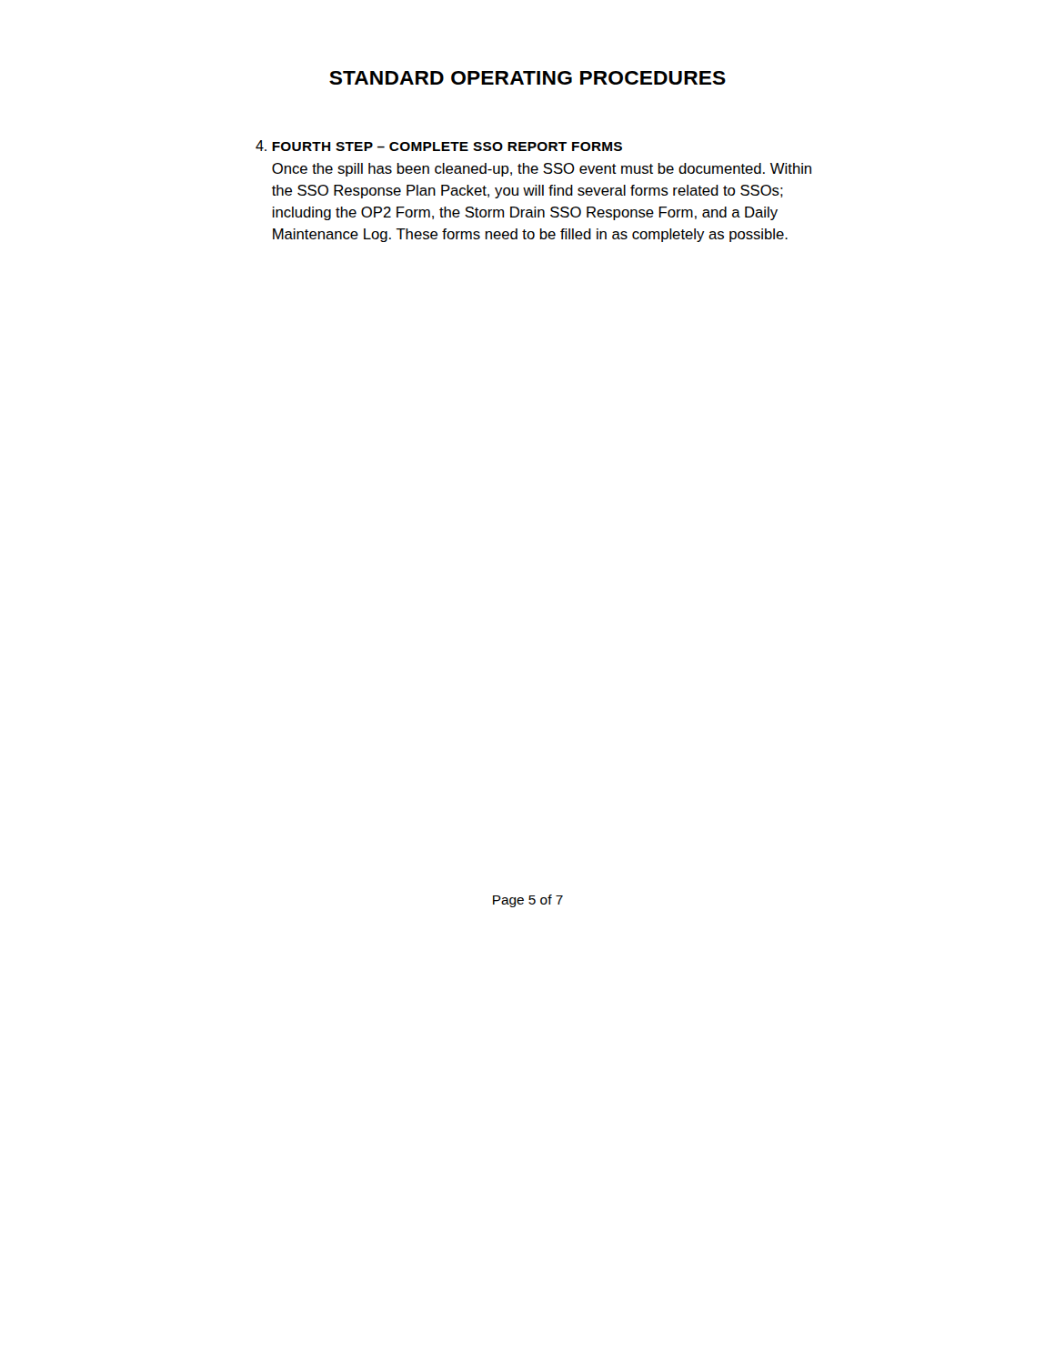STANDARD OPERATING PROCEDURES
FOURTH STEP – COMPLETE SSO REPORT FORMS
Once the spill has been cleaned-up, the SSO event must be documented. Within the SSO Response Plan Packet, you will find several forms related to SSOs; including the OP2 Form, the Storm Drain SSO Response Form, and a Daily Maintenance Log. These forms need to be filled in as completely as possible.
Page 5 of 7